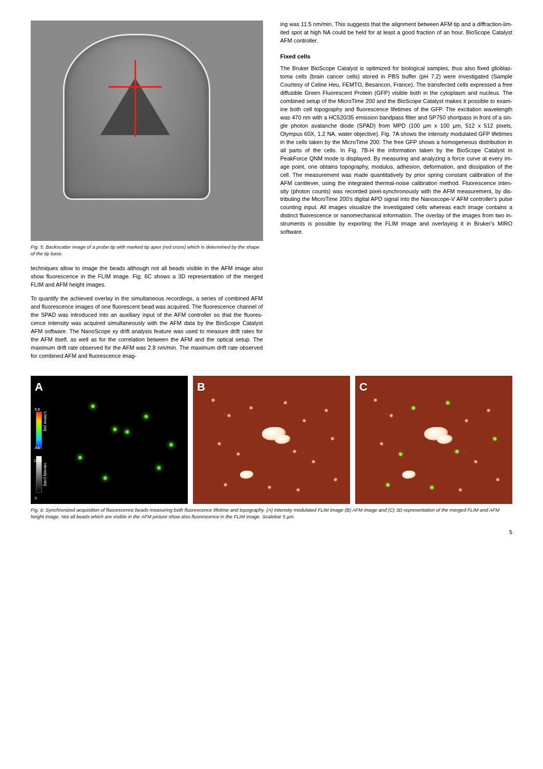Fig. 5: Backscatter image of a probe tip with marked tip apex (red cross) which is determined by the shape of the tip base.
techniques allow to image the beads although not all beads visible in the AFM image also show fluorescence in the FLIM image. Fig. 6C shows a 3D representation of the merged FLIM and AFM height images.
To quantify the achieved overlay in the simultaneous recordings, a series of combined AFM and fluorescence images of one fluorescent bead was acquired. The fluorescence channel of the SPAD was introduced into an auxiliary input of the AFM controller so that the fluorescence intensity was acquired simultaneously with the AFM data by the BioScope Catalyst AFM software. The NanoScope xy drift analysis feature was used to measure drift rates for the AFM itself, as well as for the correlation between the AFM and the optical setup. The maximum drift rate observed for the AFM was 2.8 nm/min. The maximum drift rate observed for combined AFM and fluorescence imag-
ing was 11.5 nm/min. This suggests that the alignment between AFM tip and a diffraction-limited spot at high NA could be held for at least a good fraction of an hour. BioScope Catalyst AFM controller.
Fixed cells
The Bruker BioScope Catalyst is optimized for biological samples, thus also fixed glioblastoma cells (brain cancer cells) stored in PBS buffer (pH 7.2) were investigated (Sample Courtesy of Celine Heu, FEMTO, Besancon, France). The transfected cells expressed a free diffusible Green Fluorescent Protein (GFP) visible both in the cytoplasm and nucleus. The combined setup of the MicroTime 200 and the BioScope Catalyst makes it possible to examine both cell topography and fluorescence lifetimes of the GFP. The excitation wavelength was 470 nm with a HC520/35 emission bandpass filter and SP750 shortpass in front of a single photon avalanche diode (SPAD) from MPD (100 µm x 100 µm, 512 x 512 pixels, Olympus 60X, 1.2 NA, water objective). Fig. 7A shows the intensity modulated GFP lifetimes in the cells taken by the MicroTime 200. The free GFP shows a homogeneous distribution in all parts of the cells. In Fig. 7B-H the information taken by the BioScope Catalyst in PeakForce QNM mode is displayed. By measuring and analyzing a force curve at every image point, one obtains topography, modulus, adhesion, deformation, and dissipation of the cell. The measurement was made quantitatively by prior spring constant calibration of the AFM cantilever, using the integrated thermal-noise calibration method. Fluorescence intensity (photon counts) was recorded pixel-synchronously with the AFM measurement, by distributing the MicroTime 200's digital APD signal into the Nanoscope-V AFM controller's pulse counting input. All images visualize the investigated cells whereas each image contains a distinct fluorescence or nanomechanical information. The overlay of the images from two instruments is possible by exporting the FLIM image and overlaying it in Bruker's MIRO software.
A
5.8
4.6
Lifetime [ns]
1500
0
Intensity [cnts]
B
C
Fig. 6: Synchronized acquisition of fluorescence beads measuring both fluorescence lifetime and topography. (A) Intensity modulated FLIM image (B) AFM image and (C) 3D representation of the merged FLIM and AFM height image. Not all beads which are visible in the AFM picture show also fluorescence in the FLIM image. Scalebar 5 µm.
5